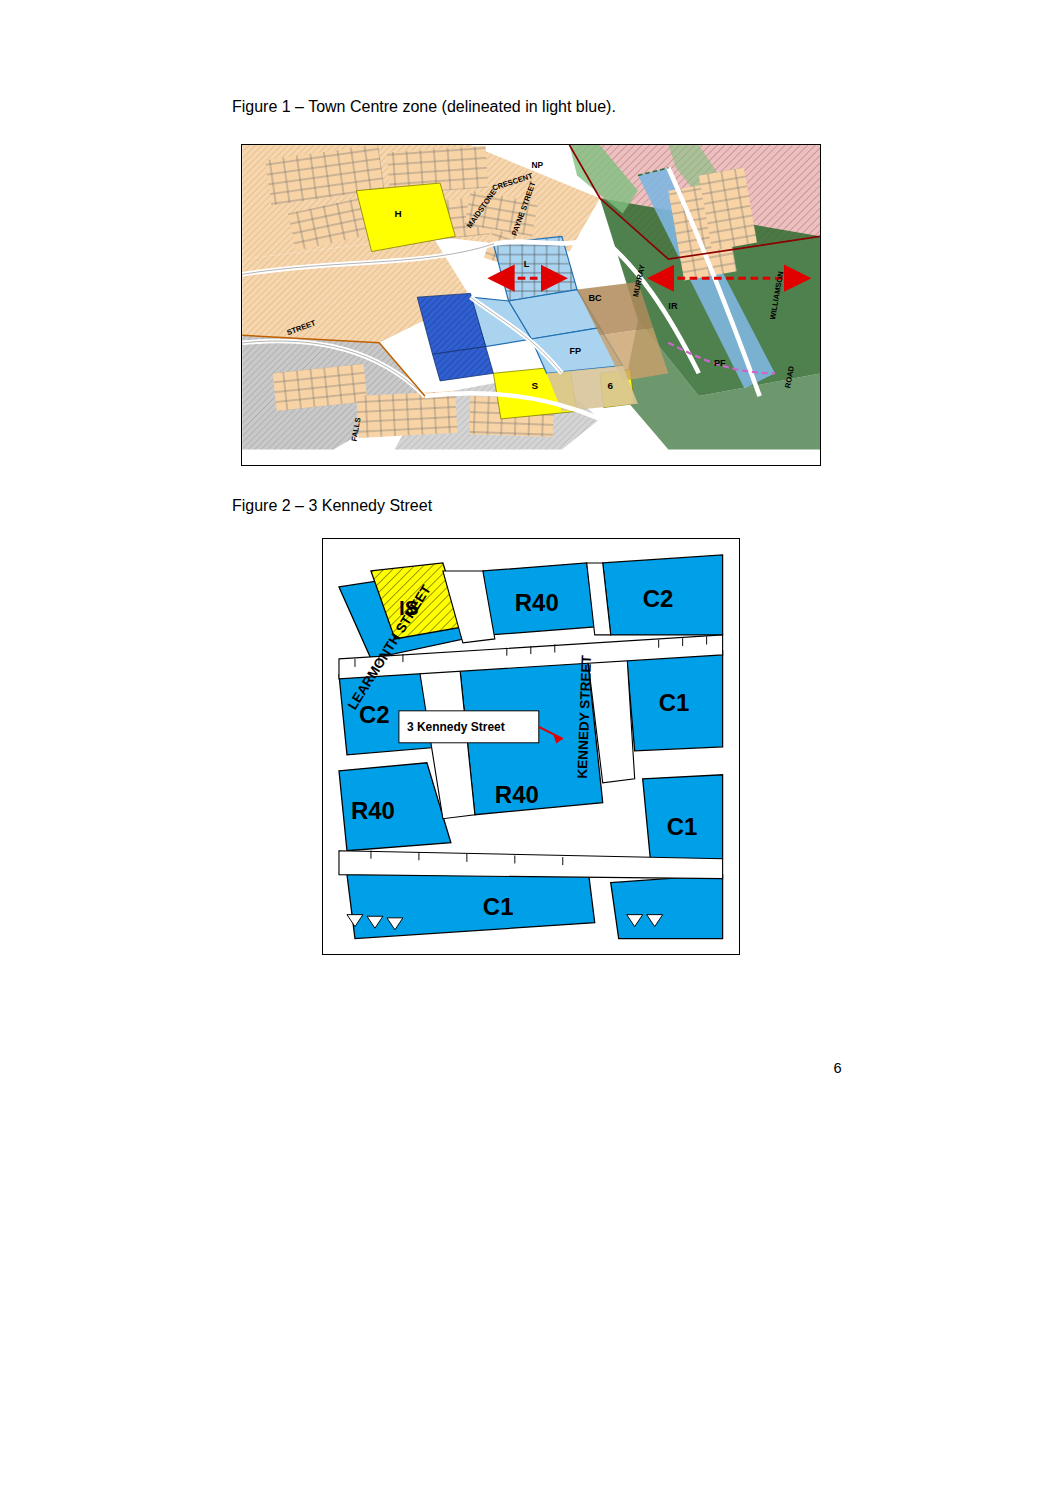Figure 1 – Town Centre zone (delineated in light blue).
H L BC FP IR PF NP S 6 MAIDSTONE PAYNE STREET CRESCENT MURRAY WILLIAMSON ROAD STREET FALLS
Figure 2 – 3 Kennedy Street
IS R40 C2 C2 R40 R40 C1 C1 C1 LEARMONTH STREET KENNEDY STREET 3 Kennedy Street
6